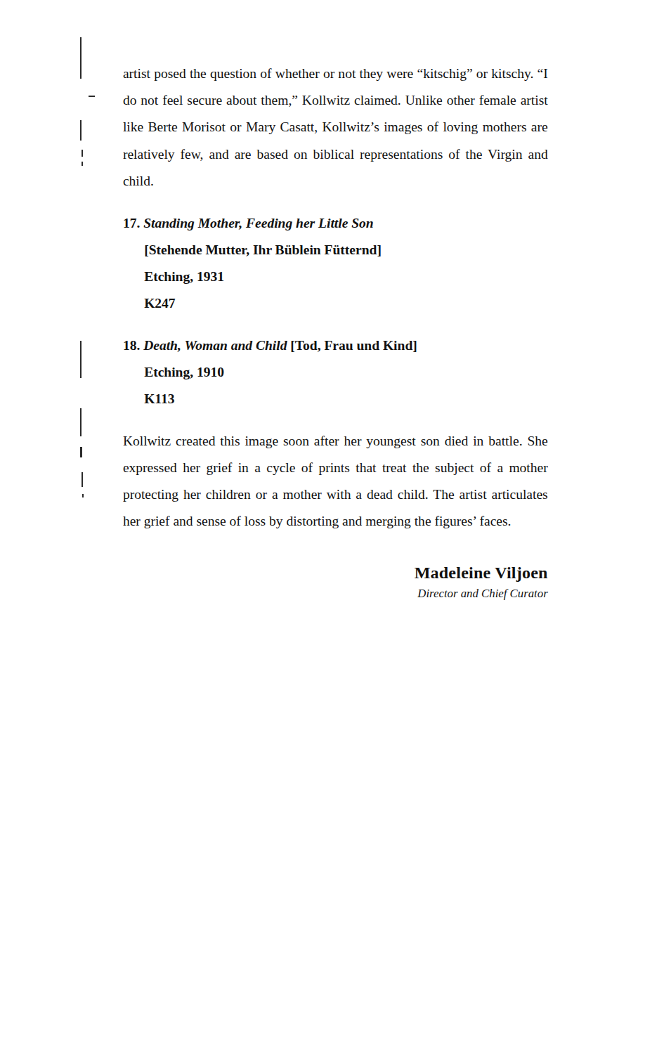artist posed the question of whether or not they were “kitschig” or kitschy. “I do not feel secure about them,” Kollwitz claimed. Unlike other female artist like Berte Morisot or Mary Casatt, Kollwitz’s images of loving mothers are relatively few, and are based on biblical representations of the Virgin and child.
17. Standing Mother, Feeding her Little Son
[Stehende Mutter, Ihr Büblein Fütternd]
Etching, 1931
K247
18. Death, Woman and Child [Tod, Frau und Kind]
Etching, 1910
K113
Kollwitz created this image soon after her youngest son died in battle. She expressed her grief in a cycle of prints that treat the subject of a mother protecting her children or a mother with a dead child. The artist articulates her grief and sense of loss by distorting and merging the figures’ faces.
Madeleine Viljoen Director and Chief Curator